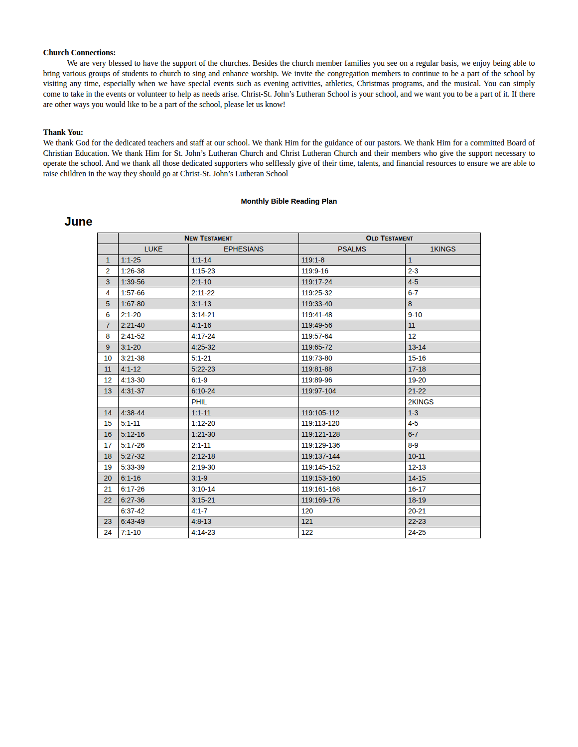Church Connections:
We are very blessed to have the support of the churches. Besides the church member families you see on a regular basis, we enjoy being able to bring various groups of students to church to sing and enhance worship. We invite the congregation members to continue to be a part of the school by visiting any time, especially when we have special events such as evening activities, athletics, Christmas programs, and the musical. You can simply come to take in the events or volunteer to help as needs arise. Christ-St. John’s Lutheran School is your school, and we want you to be a part of it. If there are other ways you would like to be a part of the school, please let us know!
Thank You:
We thank God for the dedicated teachers and staff at our school. We thank Him for the guidance of our pastors. We thank Him for a committed Board of Christian Education. We thank Him for St. John’s Lutheran Church and Christ Lutheran Church and their members who give the support necessary to operate the school. And we thank all those dedicated supporters who selflessly give of their time, talents, and financial resources to ensure we are able to raise children in the way they should go at Christ-St. John’s Lutheran School
Monthly Bible Reading Plan
June
| | New Testament | Old Testament |
| | LUKE | EPHESIANS | PSALMS | 1KINGS |
| 1 | 1:1-25 | 1:1-14 | 119:1-8 | 1 |
| 2 | 1:26-38 | 1:15-23 | 119:9-16 | 2-3 |
| 3 | 1:39-56 | 2:1-10 | 119:17-24 | 4-5 |
| 4 | 1:57-66 | 2:11-22 | 119:25-32 | 6-7 |
| 5 | 1:67-80 | 3:1-13 | 119:33-40 | 8 |
| 6 | 2:1-20 | 3:14-21 | 119:41-48 | 9-10 |
| 7 | 2:21-40 | 4:1-16 | 119:49-56 | 11 |
| 8 | 2:41-52 | 4:17-24 | 119:57-64 | 12 |
| 9 | 3:1-20 | 4:25-32 | 119:65-72 | 13-14 |
| 10 | 3:21-38 | 5:1-21 | 119:73-80 | 15-16 |
| 11 | 4:1-12 | 5:22-23 | 119:81-88 | 17-18 |
| 12 | 4:13-30 | 6:1-9 | 119:89-96 | 19-20 |
| 13 | 4:31-37 | 6:10-24 | 119:97-104 | 21-22 |
| | | PHIL | | 2KINGS |
| 14 | 4:38-44 | 1:1-11 | 119:105-112 | 1-3 |
| 15 | 5:1-11 | 1:12-20 | 119:113-120 | 4-5 |
| 16 | 5:12-16 | 1:21-30 | 119:121-128 | 6-7 |
| 17 | 5:17-26 | 2:1-11 | 119:129-136 | 8-9 |
| 18 | 5:27-32 | 2:12-18 | 119:137-144 | 10-11 |
| 19 | 5:33-39 | 2:19-30 | 119:145-152 | 12-13 |
| 20 | 6:1-16 | 3:1-9 | 119:153-160 | 14-15 |
| 21 | 6:17-26 | 3:10-14 | 119:161-168 | 16-17 |
| 22 | 6:27-36 | 3:15-21 | 119:169-176 | 18-19 |
| | 6:37-42 | 4:1-7 | 120 | 20-21 |
| 23 | 6:43-49 | 4:8-13 | 121 | 22-23 |
| 24 | 7:1-10 | 4:14-23 | 122 | 24-25 |